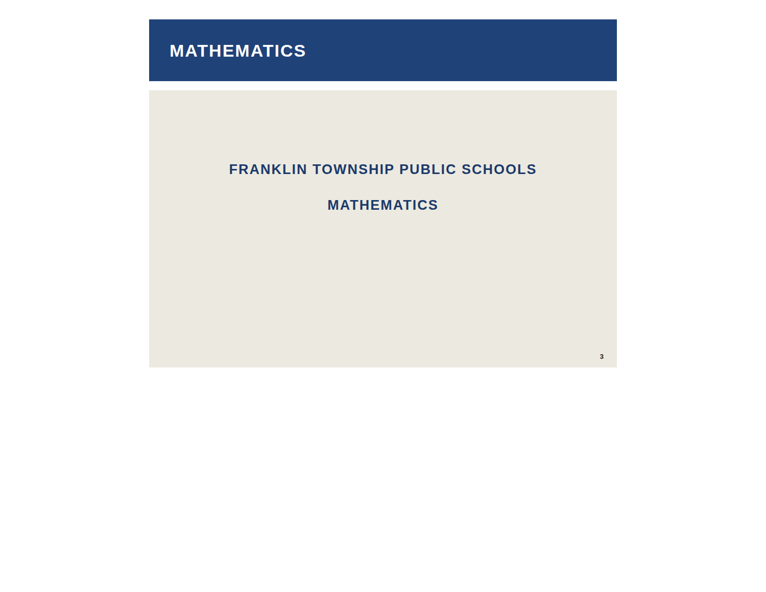Mathematics
Franklin Township Public Schools
Mathematics
3